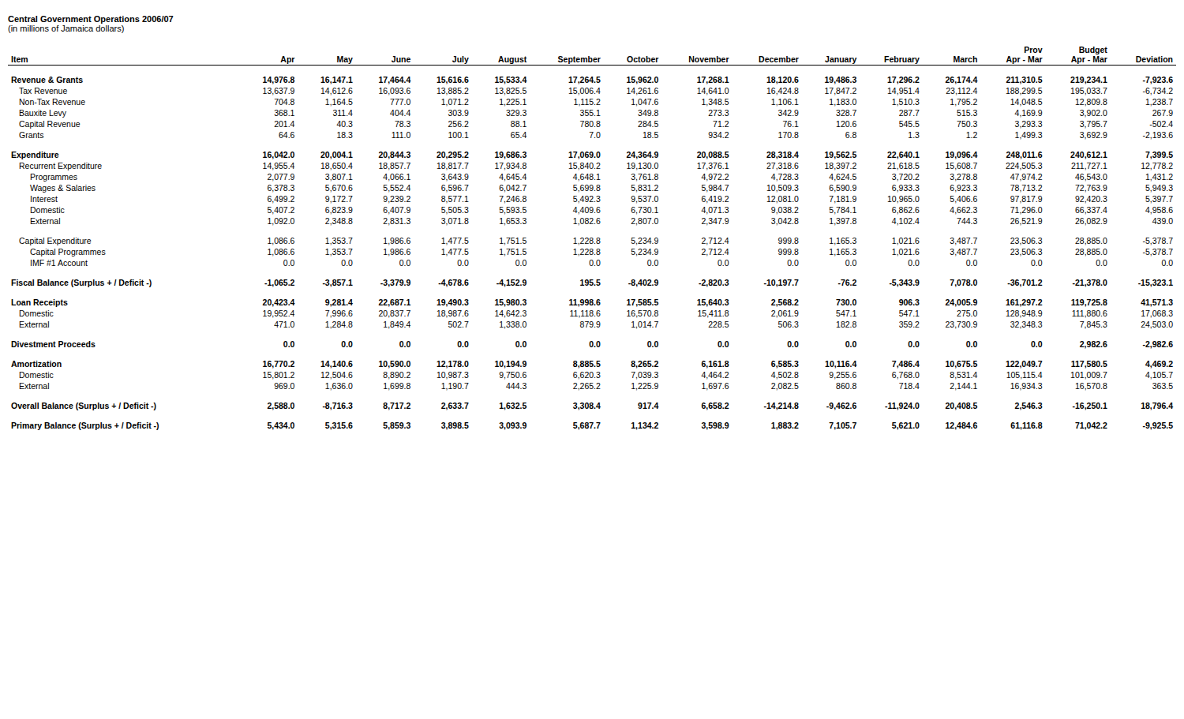Central Government Operations 2006/07
(in millions of Jamaica dollars)
| Item | Apr | May | June | July | August | September | October | November | December | January | February | March | Prov Apr - Mar | Budget Apr - Mar | Deviation |
| --- | --- | --- | --- | --- | --- | --- | --- | --- | --- | --- | --- | --- | --- | --- | --- |
| Revenue & Grants | 14,976.8 | 16,147.1 | 17,464.4 | 15,616.6 | 15,533.4 | 17,264.5 | 15,962.0 | 17,268.1 | 18,120.6 | 19,486.3 | 17,296.2 | 26,174.4 | 211,310.5 | 219,234.1 | -7,923.6 |
| Tax Revenue | 13,637.9 | 14,612.6 | 16,093.6 | 13,885.2 | 13,825.5 | 15,006.4 | 14,261.6 | 14,641.0 | 16,424.8 | 17,847.2 | 14,951.4 | 23,112.4 | 188,299.5 | 195,033.7 | -6,734.2 |
| Non-Tax Revenue | 704.8 | 1,164.5 | 777.0 | 1,071.2 | 1,225.1 | 1,115.2 | 1,047.6 | 1,348.5 | 1,106.1 | 1,183.0 | 1,510.3 | 1,795.2 | 14,048.5 | 12,809.8 | 1,238.7 |
| Bauxite Levy | 368.1 | 311.4 | 404.4 | 303.9 | 329.3 | 355.1 | 349.8 | 273.3 | 342.9 | 328.7 | 287.7 | 515.3 | 4,169.9 | 3,902.0 | 267.9 |
| Capital Revenue | 201.4 | 40.3 | 78.3 | 256.2 | 88.1 | 780.8 | 284.5 | 71.2 | 76.1 | 120.6 | 545.5 | 750.3 | 3,293.3 | 3,795.7 | -502.4 |
| Grants | 64.6 | 18.3 | 111.0 | 100.1 | 65.4 | 7.0 | 18.5 | 934.2 | 170.8 | 6.8 | 1.3 | 1.2 | 1,499.3 | 3,692.9 | -2,193.6 |
| Expenditure | 16,042.0 | 20,004.1 | 20,844.3 | 20,295.2 | 19,686.3 | 17,069.0 | 24,364.9 | 20,088.5 | 28,318.4 | 19,562.5 | 22,640.1 | 19,096.4 | 248,011.6 | 240,612.1 | 7,399.5 |
| Recurrent Expenditure | 14,955.4 | 18,650.4 | 18,857.7 | 18,817.7 | 17,934.8 | 15,840.2 | 19,130.0 | 17,376.1 | 27,318.6 | 18,397.2 | 21,618.5 | 15,608.7 | 224,505.3 | 211,727.1 | 12,778.2 |
| Programmes | 2,077.9 | 3,807.1 | 4,066.1 | 3,643.9 | 4,645.4 | 4,648.1 | 3,761.8 | 4,972.2 | 4,728.3 | 4,624.5 | 3,720.2 | 3,278.8 | 47,974.2 | 46,543.0 | 1,431.2 |
| Wages & Salaries | 6,378.3 | 5,670.6 | 5,552.4 | 6,596.7 | 6,042.7 | 5,699.8 | 5,831.2 | 5,984.7 | 10,509.3 | 6,590.9 | 6,933.3 | 6,923.3 | 78,713.2 | 72,763.9 | 5,949.3 |
| Interest | 6,499.2 | 9,172.7 | 9,239.2 | 8,577.1 | 7,246.8 | 5,492.3 | 9,537.0 | 6,419.2 | 12,081.0 | 7,181.9 | 10,965.0 | 5,406.6 | 97,817.9 | 92,420.3 | 5,397.7 |
| Domestic | 5,407.2 | 6,823.9 | 6,407.9 | 5,505.3 | 5,593.5 | 4,409.6 | 6,730.1 | 4,071.3 | 9,038.2 | 5,784.1 | 6,862.6 | 4,662.3 | 71,296.0 | 66,337.4 | 4,958.6 |
| External | 1,092.0 | 2,348.8 | 2,831.3 | 3,071.8 | 1,653.3 | 1,082.6 | 2,807.0 | 2,347.9 | 3,042.8 | 1,397.8 | 4,102.4 | 744.3 | 26,521.9 | 26,082.9 | 439.0 |
| Capital Expenditure | 1,086.6 | 1,353.7 | 1,986.6 | 1,477.5 | 1,751.5 | 1,228.8 | 5,234.9 | 2,712.4 | 999.8 | 1,165.3 | 1,021.6 | 3,487.7 | 23,506.3 | 28,885.0 | -5,378.7 |
| Capital Programmes | 1,086.6 | 1,353.7 | 1,986.6 | 1,477.5 | 1,751.5 | 1,228.8 | 5,234.9 | 2,712.4 | 999.8 | 1,165.3 | 1,021.6 | 3,487.7 | 23,506.3 | 28,885.0 | -5,378.7 |
| IMF #1 Account | 0.0 | 0.0 | 0.0 | 0.0 | 0.0 | 0.0 | 0.0 | 0.0 | 0.0 | 0.0 | 0.0 | 0.0 | 0.0 | 0.0 | 0.0 |
| Fiscal Balance (Surplus + / Deficit -) | -1,065.2 | -3,857.1 | -3,379.9 | -4,678.6 | -4,152.9 | 195.5 | -8,402.9 | -2,820.3 | -10,197.7 | -76.2 | -5,343.9 | 7,078.0 | -36,701.2 | -21,378.0 | -15,323.1 |
| Loan Receipts | 20,423.4 | 9,281.4 | 22,687.1 | 19,490.3 | 15,980.3 | 11,998.6 | 17,585.5 | 15,640.3 | 2,568.2 | 730.0 | 906.3 | 24,005.9 | 161,297.2 | 119,725.8 | 41,571.3 |
| Domestic | 19,952.4 | 7,996.6 | 20,837.7 | 18,987.6 | 14,642.3 | 11,118.6 | 16,570.8 | 15,411.8 | 2,061.9 | 547.1 | 547.1 | 275.0 | 128,948.9 | 111,880.6 | 17,068.3 |
| External | 471.0 | 1,284.8 | 1,849.4 | 502.7 | 1,338.0 | 879.9 | 1,014.7 | 228.5 | 506.3 | 182.8 | 359.2 | 23,730.9 | 32,348.3 | 7,845.3 | 24,503.0 |
| Divestment Proceeds | 0.0 | 0.0 | 0.0 | 0.0 | 0.0 | 0.0 | 0.0 | 0.0 | 0.0 | 0.0 | 0.0 | 0.0 | 0.0 | 2,982.6 | -2,982.6 |
| Amortization | 16,770.2 | 14,140.6 | 10,590.0 | 12,178.0 | 10,194.9 | 8,885.5 | 8,265.2 | 6,161.8 | 6,585.3 | 10,116.4 | 7,486.4 | 10,675.5 | 122,049.7 | 117,580.5 | 4,469.2 |
| Domestic | 15,801.2 | 12,504.6 | 8,890.2 | 10,987.3 | 9,750.6 | 6,620.3 | 7,039.3 | 4,464.2 | 4,502.8 | 9,255.6 | 6,768.0 | 8,531.4 | 105,115.4 | 101,009.7 | 4,105.7 |
| External | 969.0 | 1,636.0 | 1,699.8 | 1,190.7 | 444.3 | 2,265.2 | 1,225.9 | 1,697.6 | 2,082.5 | 860.8 | 718.4 | 2,144.1 | 16,934.3 | 16,570.8 | 363.5 |
| Overall Balance (Surplus + / Deficit -) | 2,588.0 | -8,716.3 | 8,717.2 | 2,633.7 | 1,632.5 | 3,308.4 | 917.4 | 6,658.2 | -14,214.8 | -9,462.6 | -11,924.0 | 20,408.5 | 2,546.3 | -16,250.1 | 18,796.4 |
| Primary Balance (Surplus + / Deficit -) | 5,434.0 | 5,315.6 | 5,859.3 | 3,898.5 | 3,093.9 | 5,687.7 | 1,134.2 | 3,598.9 | 1,883.2 | 7,105.7 | 5,621.0 | 12,484.6 | 61,116.8 | 71,042.2 | -9,925.5 |